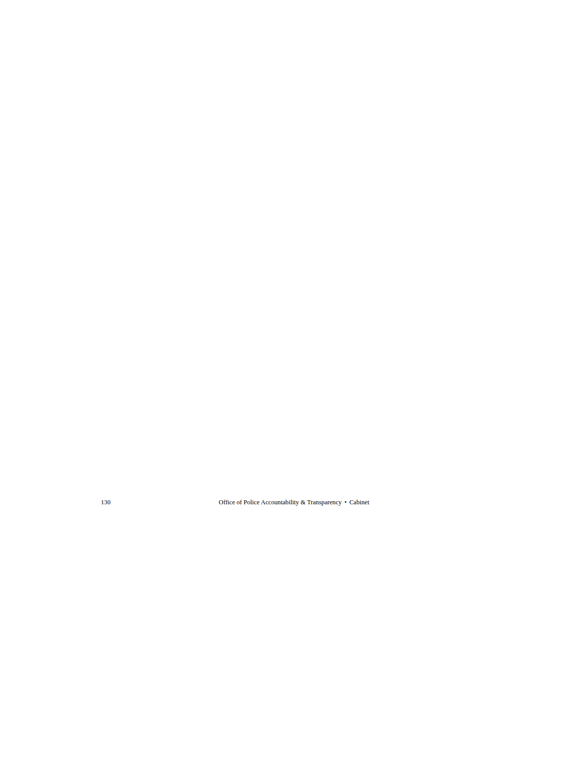130 Office of Police Accountability & Transparency•Cabinet